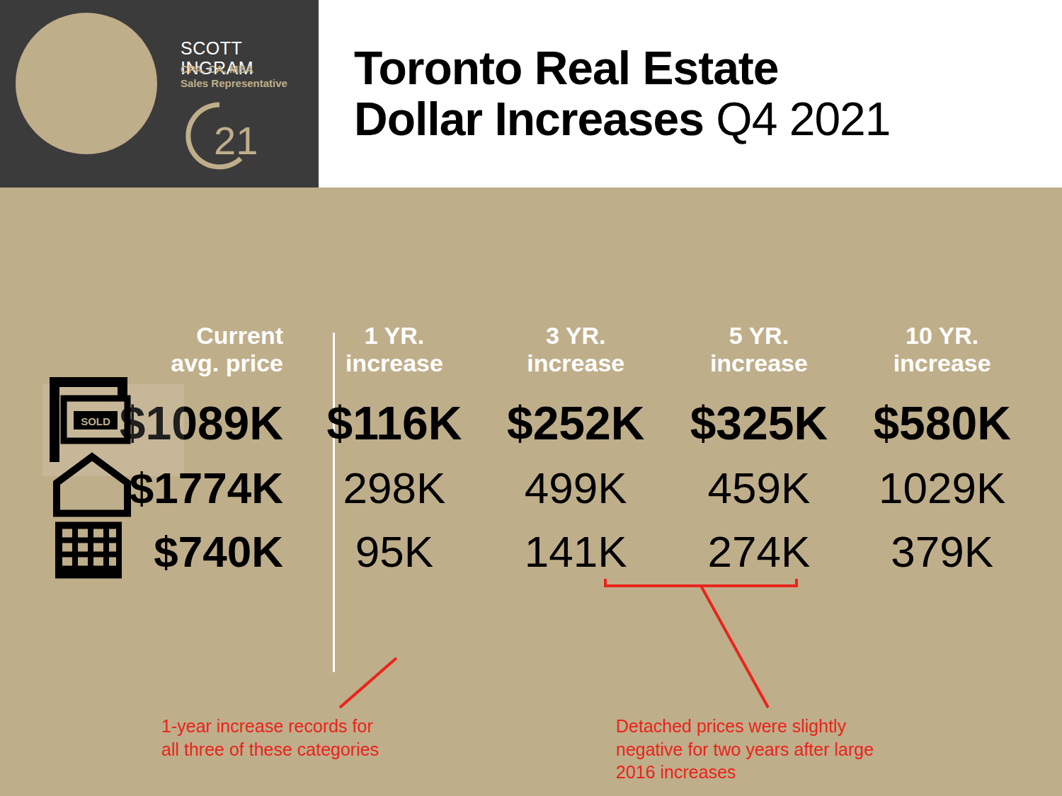SCOTT INGRAM
CPA, CA, MBA
Sales Representative
21
Toronto Real Estate
Dollar Increases Q4 2021
| Current avg. price | 1 YR. increase | 3 YR. increase | 5 YR. increase | 10 YR. increase |
| --- | --- | --- | --- | --- |
| SOLD $1089K | $116K | $252K | $325K | $580K |
| $1774K | 298K | 499K | 459K | 1029K |
| $740K | 95K | 141K | 274K | 379K |
1-year increase records for
all three of these categories
Detached prices were slightly
negative for two years after large
2016 increases